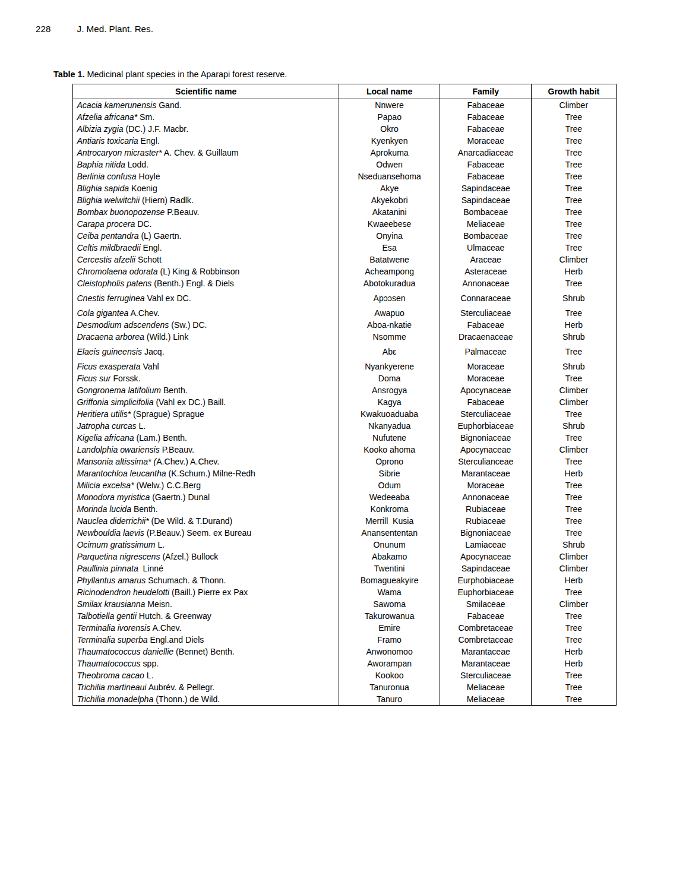228 J. Med. Plant. Res.
Table 1. Medicinal plant species in the Aparapi forest reserve.
| Scientific name | Local name | Family | Growth habit |
| --- | --- | --- | --- |
| Acacia kamerunensis Gand. | Nnwere | Fabaceae | Climber |
| Afzelia africana* Sm. | Papao | Fabaceae | Tree |
| Albizia zygia (DC.) J.F. Macbr. | Okro | Fabaceae | Tree |
| Antiaris toxicaria Engl. | Kyenkyen | Moraceae | Tree |
| Antrocaryon micraster* A. Chev. & Guillaum | Aprokuma | Anarcadiaceae | Tree |
| Baphia nitida Lodd. | Odwen | Fabaceae | Tree |
| Berlinia confusa Hoyle | Nseduansehoma | Fabaceae | Tree |
| Blighia sapida Koenig | Akye | Sapindaceae | Tree |
| Blighia welwitchii (Hiern) Radlk. | Akyekobri | Sapindaceae | Tree |
| Bombax buonopozense P.Beauv. | Akatanini | Bombaceae | Tree |
| Carapa procera DC. | Kwaeebese | Meliaceae | Tree |
| Ceiba pentandra (L) Gaertn. | Onyina | Bombaceae | Tree |
| Celtis mildbraedii Engl. | Esa | Ulmaceae | Tree |
| Cercestis afzelii Schott | Batatwene | Araceae | Climber |
| Chromolaena odorata (L) King & Robbinson | Acheampong | Asteraceae | Herb |
| Cleistopholis patens (Benth.) Engl. & Diels | Abotokuradua | Annonaceae | Tree |
| Cnestis ferruginea Vahl ex DC. | Apɔɔsen | Connaraceae | Shrub |
| Cola gigantea A.Chev. | Awapuo | Sterculiaceae | Tree |
| Desmodium adscendens (Sw.) DC. | Aboa-nkatie | Fabaceae | Herb |
| Dracaena arborea (Wild.) Link | Nsomme | Dracaenaceae | Shrub |
| Elaeis guineensis Jacq. | Abε | Palmaceae | Tree |
| Ficus exasperata Vahl | Nyankyerene | Moraceae | Shrub |
| Ficus sur Forssk. | Doma | Moraceae | Tree |
| Gongronema latifolium Benth. | Ansrogya | Apocynaceae | Climber |
| Griffonia simplicifolia (Vahl ex DC.) Baill. | Kagya | Fabaceae | Climber |
| Heritiera utilis* (Sprague) Sprague | Kwakuoaduaba | Sterculiaceae | Tree |
| Jatropha curcas L. | Nkanyadua | Euphorbiaceae | Shrub |
| Kigelia africana (Lam.) Benth. | Nufutene | Bignoniaceae | Tree |
| Landolphia owariensis P.Beauv. | Kooko ahoma | Apocynaceae | Climber |
| Mansonia altissima* ( A.Chev.) A.Chev. | Oprono | Sterculianceae | Tree |
| Marantochloa leucantha (K.Schum.) Milne-Redh | Sibrie | Marantaceae | Herb |
| Milicia excelsa* (Welw.) C.C.Berg | Odum | Moraceae | Tree |
| Monodora myristica (Gaertn.) Dunal | Wedeeaba | Annonaceae | Tree |
| Morinda lucida Benth. | Konkroma | Rubiaceae | Tree |
| Nauclea diderrichii* (De Wild. & T.Durand) | Merrill Kusia | Rubiaceae | Tree |
| Newbouldia laevis (P.Beauv.) Seem. ex Bureau | Anansententan | Bignoniaceae | Tree |
| Ocimum gratissimum L. | Onunum | Lamiaceae | Shrub |
| Parquetina nigrescens (Afzel.) Bullock | Abakamo | Apocynaceae | Climber |
| Paullinia pinnata Linné | Twentini | Sapindaceae | Climber |
| Phyllantus amarus Schumach. & Thonn. | Bomagueakyire | Eurphobiaceae | Herb |
| Ricinodendron heudelotti (Baill.) Pierre ex Pax | Wama | Euphorbiaceae | Tree |
| Smilax krausianna Meisn. | Sawoma | Smilaceae | Climber |
| Talbotiella gentii Hutch. & Greenway | Takurowanua | Fabaceae | Tree |
| Terminalia ivorensis A.Chev. | Emire | Combretaceae | Tree |
| Terminalia superba Engl.and Diels | Framo | Combretaceae | Tree |
| Thaumatococcus daniellie (Bennet) Benth. | Anwonomoo | Marantaceae | Herb |
| Thaumatococcus spp. | Aworampan | Marantaceae | Herb |
| Theobroma cacao L. | Kookoo | Sterculiaceae | Tree |
| Trichilia martineaui Aubrév. & Pellegr. | Tanuronua | Meliaceae | Tree |
| Trichilia monadelpha (Thonn.) de Wild. | Tanuro | Meliaceae | Tree |